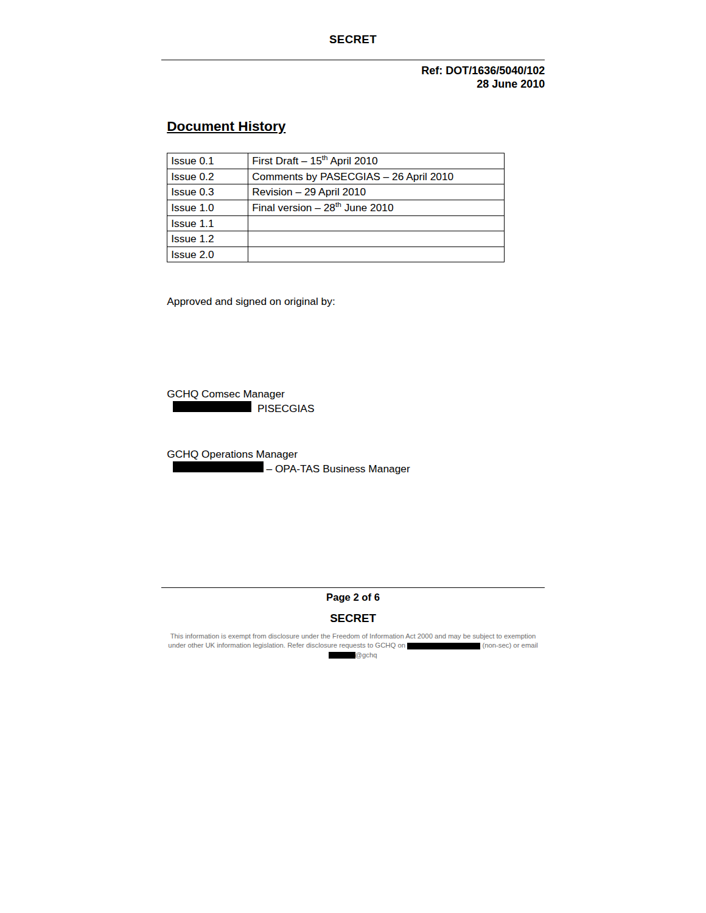SECRET
Ref: DOT/1636/5040/102
28 June 2010
Document History
| Issue 0.1 | First Draft – 15 th April 2010 |
| Issue 0.2 | Comments by PASECGIAS – 26 April 2010 |
| Issue 0.3 | Revision – 29 April 2010 |
| Issue 1.0 | Final version – 28 th June 2010 |
| Issue 1.1 | |
| Issue 1.2 | |
| Issue 2.0 | |
Approved and signed on original by:
GCHQ Comsec Manager
PISECGIAS
GCHQ Operations Manager
– OPA-TAS Business Manager
Page 2 of 6
SECRET
This information is exempt from disclosure under the Freedom of Information Act 2000 and may be subject to exemption
under other UK information legislation. Refer disclosure requests to GCHQ on (non-sec) or email
@gchq